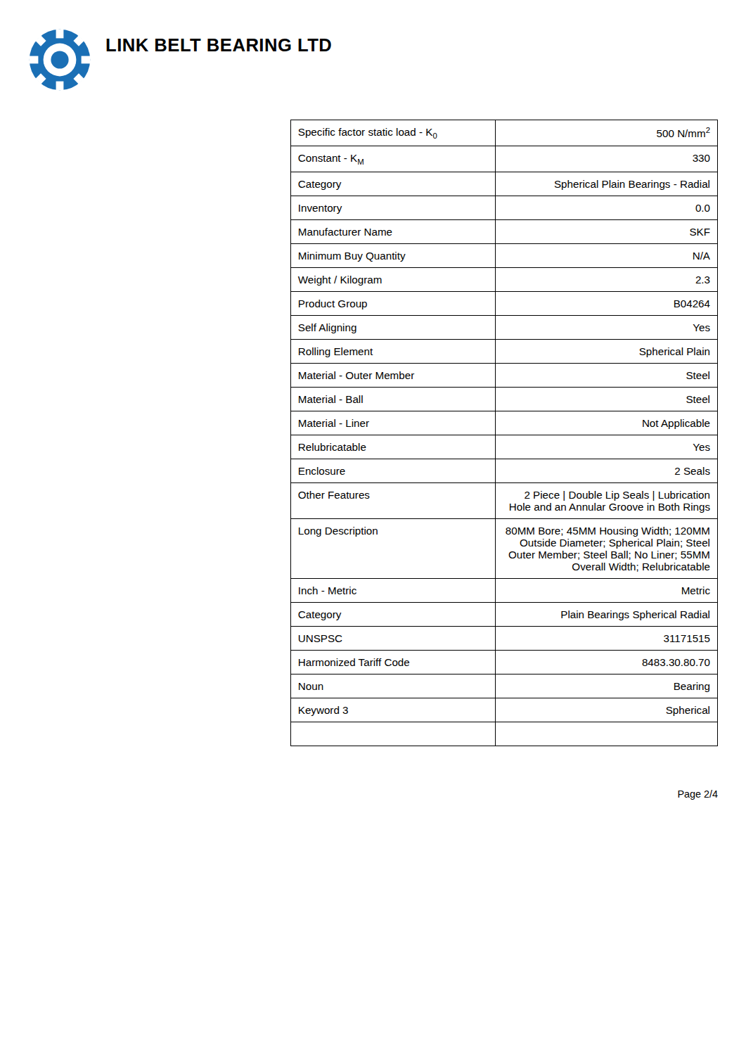LINK BELT BEARING LTD
| Specific factor static load - K 0 | 500 N/mm 2 |
| Constant - K M | 330 |
| Category | Spherical Plain Bearings - Radial |
| Inventory | 0.0 |
| Manufacturer Name | SKF |
| Minimum Buy Quantity | N/A |
| Weight / Kilogram | 2.3 |
| Product Group | B04264 |
| Self Aligning | Yes |
| Rolling Element | Spherical Plain |
| Material - Outer Member | Steel |
| Material - Ball | Steel |
| Material - Liner | Not Applicable |
| Relubricatable | Yes |
| Enclosure | 2 Seals |
| Other Features | 2 Piece / Double Lip Seals / Lubrication Hole and an Annular Groove in Both Rings |
| Long Description | 80MM Bore; 45MM Housing Width; 120MM Outside Diameter; Spherical Plain; Steel Outer Member; Steel Ball; No Liner; 55MM Overall Width; Relubricatable |
| Inch - Metric | Metric |
| Category | Plain Bearings Spherical Radial |
| UNSPSC | 31171515 |
| Harmonized Tariff Code | 8483.30.80.70 |
| Noun | Bearing |
| Keyword 3 | Spherical |
Page 2/4